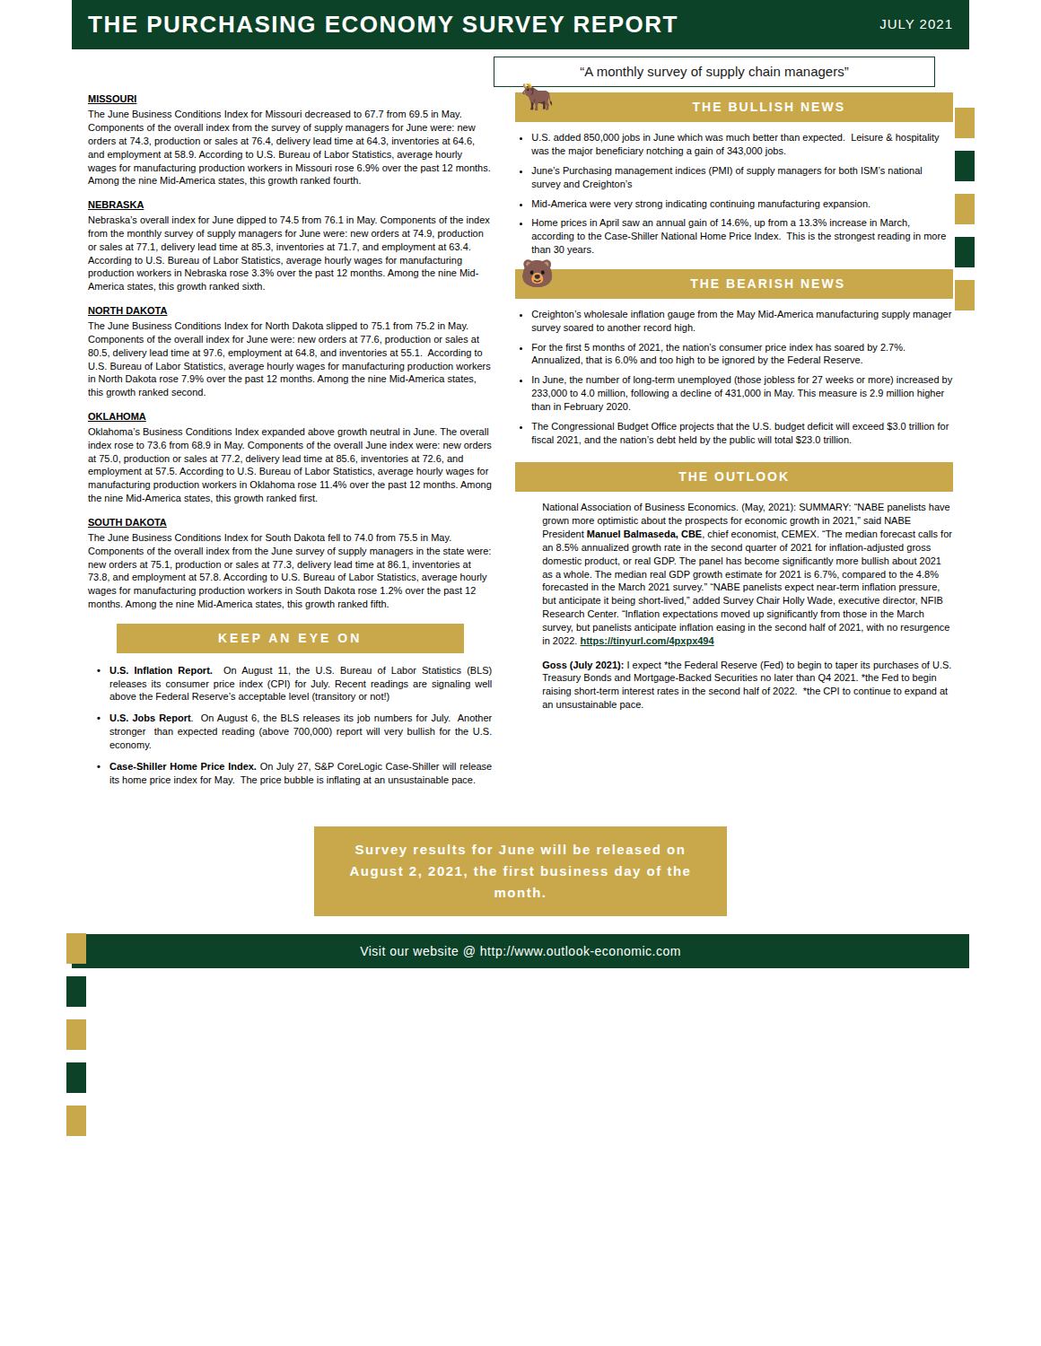THE PURCHASING ECONOMY SURVEY REPORT
JULY 2021
“A monthly survey of supply chain managers”
Missouri
The June Business Conditions Index for Missouri decreased to 67.7 from 69.5 in May. Components of the overall index from the survey of supply managers for June were: new orders at 74.3, production or sales at 76.4, delivery lead time at 64.3, inventories at 64.6, and employment at 58.9. According to U.S. Bureau of Labor Statistics, average hourly wages for manufacturing production workers in Missouri rose 6.9% over the past 12 months. Among the nine Mid-America states, this growth ranked fourth.
Nebraska
Nebraska’s overall index for June dipped to 74.5 from 76.1 in May. Components of the index from the monthly survey of supply managers for June were: new orders at 74.9, production or sales at 77.1, delivery lead time at 85.3, inventories at 71.7, and employment at 63.4. According to U.S. Bureau of Labor Statistics, average hourly wages for manufacturing production workers in Nebraska rose 3.3% over the past 12 months. Among the nine Mid-America states, this growth ranked sixth.
North Dakota
The June Business Conditions Index for North Dakota slipped to 75.1 from 75.2 in May. Components of the overall index for June were: new orders at 77.6, production or sales at 80.5, delivery lead time at 97.6, employment at 64.8, and inventories at 55.1. According to U.S. Bureau of Labor Statistics, average hourly wages for manufacturing production workers in North Dakota rose 7.9% over the past 12 months. Among the nine Mid-America states, this growth ranked second.
Oklahoma
Oklahoma’s Business Conditions Index expanded above growth neutral in June. The overall index rose to 73.6 from 68.9 in May. Components of the overall June index were: new orders at 75.0, production or sales at 77.2, delivery lead time at 85.6, inventories at 72.6, and employment at 57.5. According to U.S. Bureau of Labor Statistics, average hourly wages for manufacturing production workers in Oklahoma rose 11.4% over the past 12 months. Among the nine Mid-America states, this growth ranked first.
South Dakota
The June Business Conditions Index for South Dakota fell to 74.0 from 75.5 in May. Components of the overall index from the June survey of supply managers in the state were: new orders at 75.1, production or sales at 77.3, delivery lead time at 86.1, inventories at 73.8, and employment at 57.8. According to U.S. Bureau of Labor Statistics, average hourly wages for manufacturing production workers in South Dakota rose 1.2% over the past 12 months. Among the nine Mid-America states, this growth ranked fifth.
KEEP AN EYE ON
U.S. Inflation Report. On August 11, the U.S. Bureau of Labor Statistics (BLS) releases its consumer price index (CPI) for July. Recent readings are signaling well above the Federal Reserve’s acceptable level (transitory or not!)
U.S. Jobs Report. On August 6, the BLS releases its job numbers for July. Another stronger than expected reading (above 700,000) report will very bullish for the U.S. economy.
Case-Shiller Home Price Index. On July 27, S&P CoreLogic Case-Shiller will release its home price index for May. The price bubble is inflating at an unsustainable pace.
🐂
THE BULLISH NEWS
U.S. added 850,000 jobs in June which was much better than expected. Leisure & hospitality was the major beneficiary notching a gain of 343,000 jobs.
June’s Purchasing management indices (PMI) of supply managers for both ISM’s national survey and Creighton’s
Mid-America were very strong indicating continuing manufacturing expansion.
Home prices in April saw an annual gain of 14.6%, up from a 13.3% increase in March, according to the Case-Shiller National Home Price Index. This is the strongest reading in more than 30 years.
🐻
THE BEARISH NEWS
Creighton’s wholesale inflation gauge from the May Mid-America manufacturing supply manager survey soared to another record high.
For the first 5 months of 2021, the nation’s consumer price index has soared by 2.7%. Annualized, that is 6.0% and too high to be ignored by the Federal Reserve.
In June, the number of long-term unemployed (those jobless for 27 weeks or more) increased by 233,000 to 4.0 million, following a decline of 431,000 in May. This measure is 2.9 million higher than in February 2020.
The Congressional Budget Office projects that the U.S. budget deficit will exceed $3.0 trillion for fiscal 2021, and the nation’s debt held by the public will total $23.0 trillion.
THE OUTLOOK
National Association of Business Economics. (May, 2021): SUMMARY: “NABE panelists have grown more optimistic about the prospects for economic growth in 2021,” said NABE President Manuel Balmaseda, CBE, chief economist, CEMEX. “The median forecast calls for an 8.5% annualized growth rate in the second quarter of 2021 for inflation-adjusted gross domestic product, or real GDP. The panel has become significantly more bullish about 2021 as a whole. The median real GDP growth estimate for 2021 is 6.7%, compared to the 4.8% forecasted in the March 2021 survey.” “NABE panelists expect near-term inflation pressure, but anticipate it being short-lived,” added Survey Chair Holly Wade, executive director, NFIB Research Center. “Inflation expectations moved up significantly from those in the March survey, but panelists anticipate inflation easing in the second half of 2021, with no resurgence in 2022. https://tinyurl.com/4pxpx494
Goss (July 2021): I expect *the Federal Reserve (Fed) to begin to taper its purchases of U.S. Treasury Bonds and Mortgage-Backed Securities no later than Q4 2021. *the Fed to begin raising short-term interest rates in the second half of 2022. *the CPI to continue to expand at an unsustainable pace.
Survey results for June will be released on August 2, 2021, the first business day of the month.
Visit our website @ http://www.outlook-economic.com